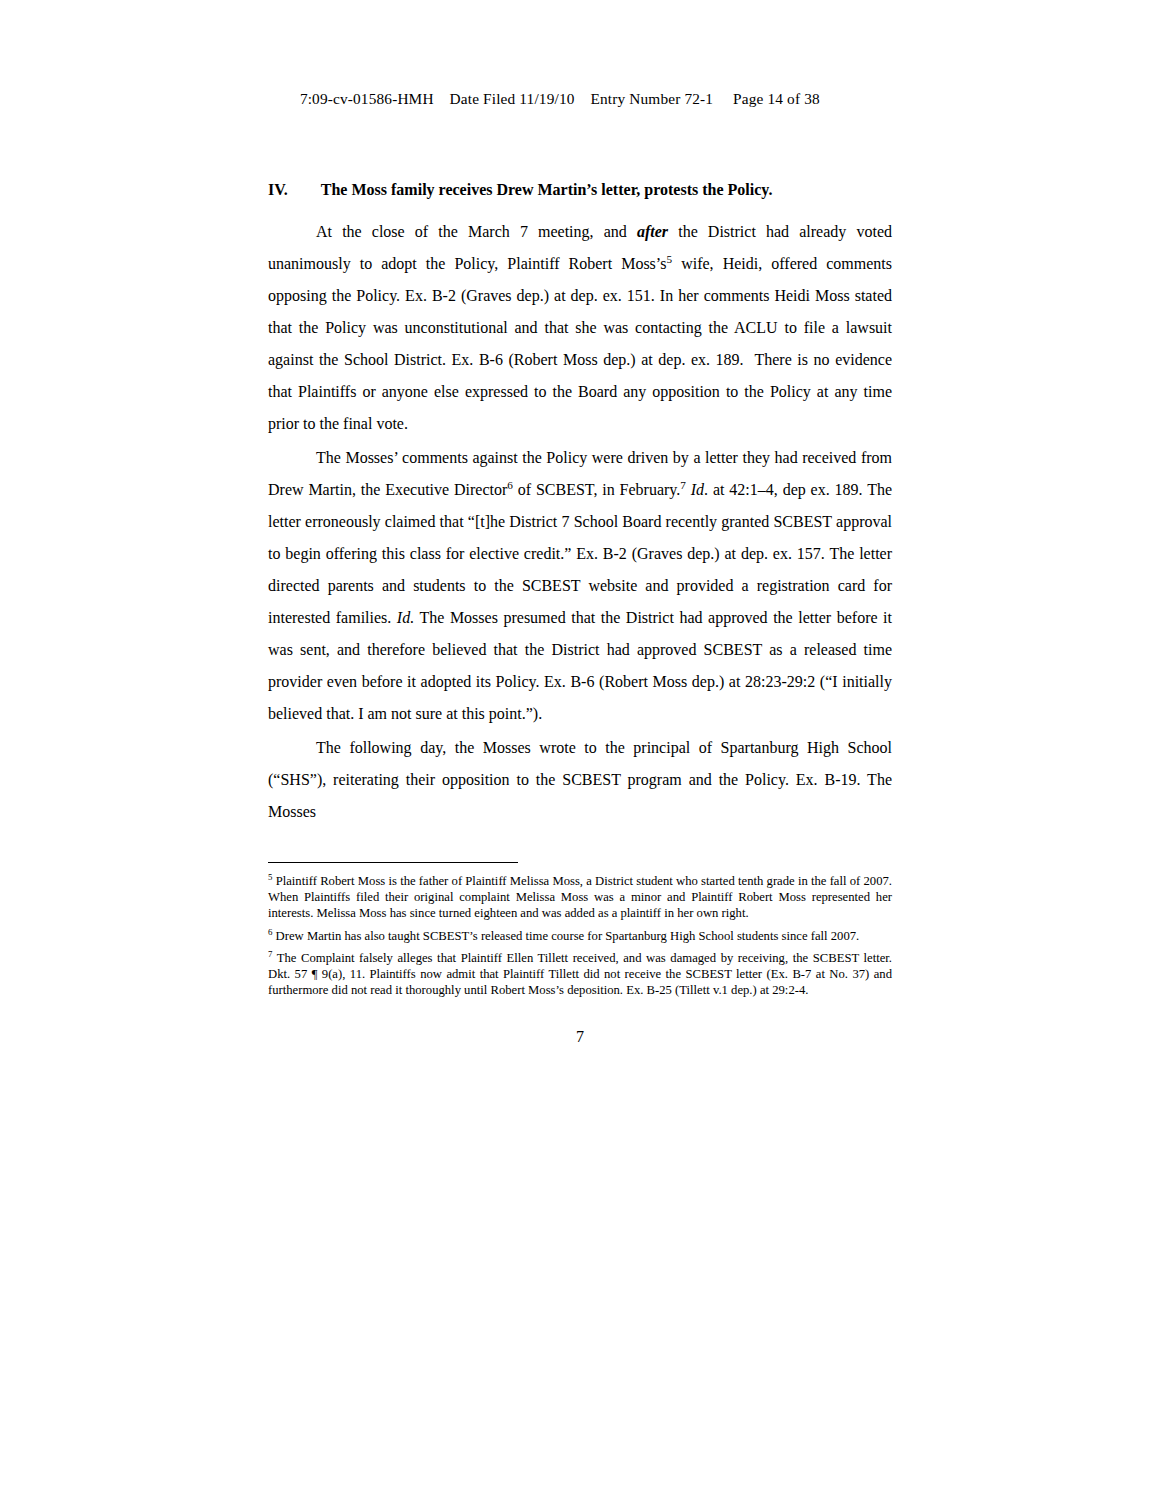7:09-cv-01586-HMH Date Filed 11/19/10 Entry Number 72-1 Page 14 of 38
IV. The Moss family receives Drew Martin’s letter, protests the Policy.
At the close of the March 7 meeting, and after the District had already voted unanimously to adopt the Policy, Plaintiff Robert Moss’s5 wife, Heidi, offered comments opposing the Policy. Ex. B-2 (Graves dep.) at dep. ex. 151. In her comments Heidi Moss stated that the Policy was unconstitutional and that she was contacting the ACLU to file a lawsuit against the School District. Ex. B-6 (Robert Moss dep.) at dep. ex. 189. There is no evidence that Plaintiffs or anyone else expressed to the Board any opposition to the Policy at any time prior to the final vote.
The Mosses’ comments against the Policy were driven by a letter they had received from Drew Martin, the Executive Director6 of SCBEST, in February.7 Id. at 42:1–4, dep ex. 189. The letter erroneously claimed that “[t]he District 7 School Board recently granted SCBEST approval to begin offering this class for elective credit.” Ex. B-2 (Graves dep.) at dep. ex. 157. The letter directed parents and students to the SCBEST website and provided a registration card for interested families. Id. The Mosses presumed that the District had approved the letter before it was sent, and therefore believed that the District had approved SCBEST as a released time provider even before it adopted its Policy. Ex. B-6 (Robert Moss dep.) at 28:23-29:2 (“I initially believed that. I am not sure at this point.”).
The following day, the Mosses wrote to the principal of Spartanburg High School (“SHS”), reiterating their opposition to the SCBEST program and the Policy. Ex. B-19. The Mosses
5 Plaintiff Robert Moss is the father of Plaintiff Melissa Moss, a District student who started tenth grade in the fall of 2007. When Plaintiffs filed their original complaint Melissa Moss was a minor and Plaintiff Robert Moss represented her interests. Melissa Moss has since turned eighteen and was added as a plaintiff in her own right.
6 Drew Martin has also taught SCBEST’s released time course for Spartanburg High School students since fall 2007.
7 The Complaint falsely alleges that Plaintiff Ellen Tillett received, and was damaged by receiving, the SCBEST letter. Dkt. 57 ¶ 9(a), 11. Plaintiffs now admit that Plaintiff Tillett did not receive the SCBEST letter (Ex. B-7 at No. 37) and furthermore did not read it thoroughly until Robert Moss’s deposition. Ex. B-25 (Tillett v.1 dep.) at 29:2-4.
7